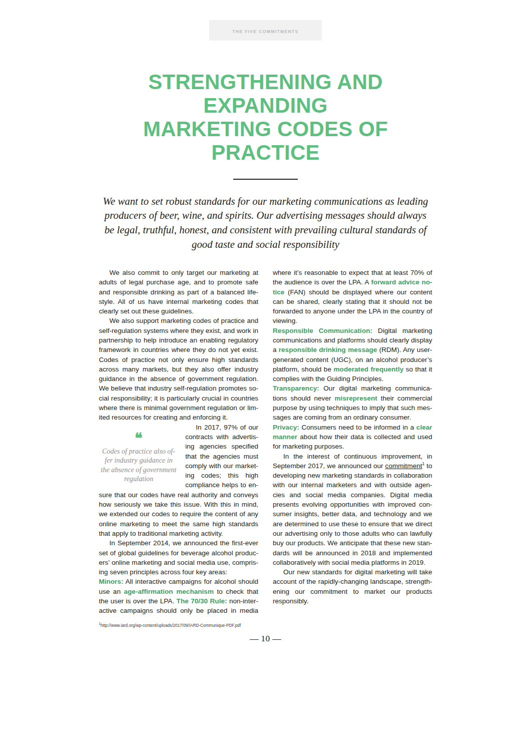The Five Commitments
Strengthening and Expanding
Marketing Codes of Practice
We want to set robust standards for our marketing communications as leading producers of beer, wine, and spirits. Our advertising messages should always be legal, truthful, honest, and consistent with prevailing cultural standards of good taste and social responsibility
We also commit to only target our marketing at adults of legal purchase age, and to promote safe and responsible drinking as part of a balanced lifestyle. All of us have internal marketing codes that clearly set out these guidelines.
We also support marketing codes of practice and self-regulation systems where they exist, and work in partnership to help introduce an enabling regulatory framework in countries where they do not yet exist. Codes of practice not only ensure high standards across many markets, but they also offer industry guidance in the absence of government regulation. We believe that industry self-regulation promotes social responsibility; it is particularly crucial in countries where there is minimal government regulation or limited resources for creating and enforcing it.
❝ Codes of practice also offer industry guidance in the absence of government regulation
In 2017, 97% of our contracts with advertising agencies specified that the agencies must comply with our marketing codes; this high compliance helps to ensure that our codes have real authority and conveys how seriously we take this issue. With this in mind, we extended our codes to require the content of any online marketing to meet the same high standards that apply to traditional marketing activity.
In September 2014, we announced the first-ever set of global guidelines for beverage alcohol producers’ online marketing and social media use, comprising seven principles across four key areas:
Minors: All interactive campaigns for alcohol should use an age-affirmation mechanism to check that the user is over the LPA. The 70/30 Rule: non-interactive campaigns should only be placed in media where it’s reasonable to expect that at least 70% of the audience is over the LPA. A forward advice notice (FAN) should be displayed where our content can be shared, clearly stating that it should not be forwarded to anyone under the LPA in the country of viewing.
Responsible Communication: Digital marketing communications and platforms should clearly display a responsible drinking message (RDM). Any user-generated content (UGC), on an alcohol producer’s platform, should be moderated frequently so that it complies with the Guiding Principles.
Transparency: Our digital marketing communications should never misrepresent their commercial purpose by using techniques to imply that such messages are coming from an ordinary consumer.
Privacy: Consumers need to be informed in a clear manner about how their data is collected and used for marketing purposes.
In the interest of continuous improvement, in September 2017, we announced our commitment1 to developing new marketing standards in collaboration with our internal marketers and with outside agencies and social media companies. Digital media presents evolving opportunities with improved consumer insights, better data, and technology and we are determined to use these to ensure that we direct our advertising only to those adults who can lawfully buy our products. We anticipate that these new standards will be announced in 2018 and implemented collaboratively with social media platforms in 2019.
Our new standards for digital marketing will take account of the rapidly-changing landscape, strengthening our commitment to market our products responsibly.
1http://www.iard.org/wp-content/uploads/2017/09/IARD-Communique-PDF.pdf
— 10 —